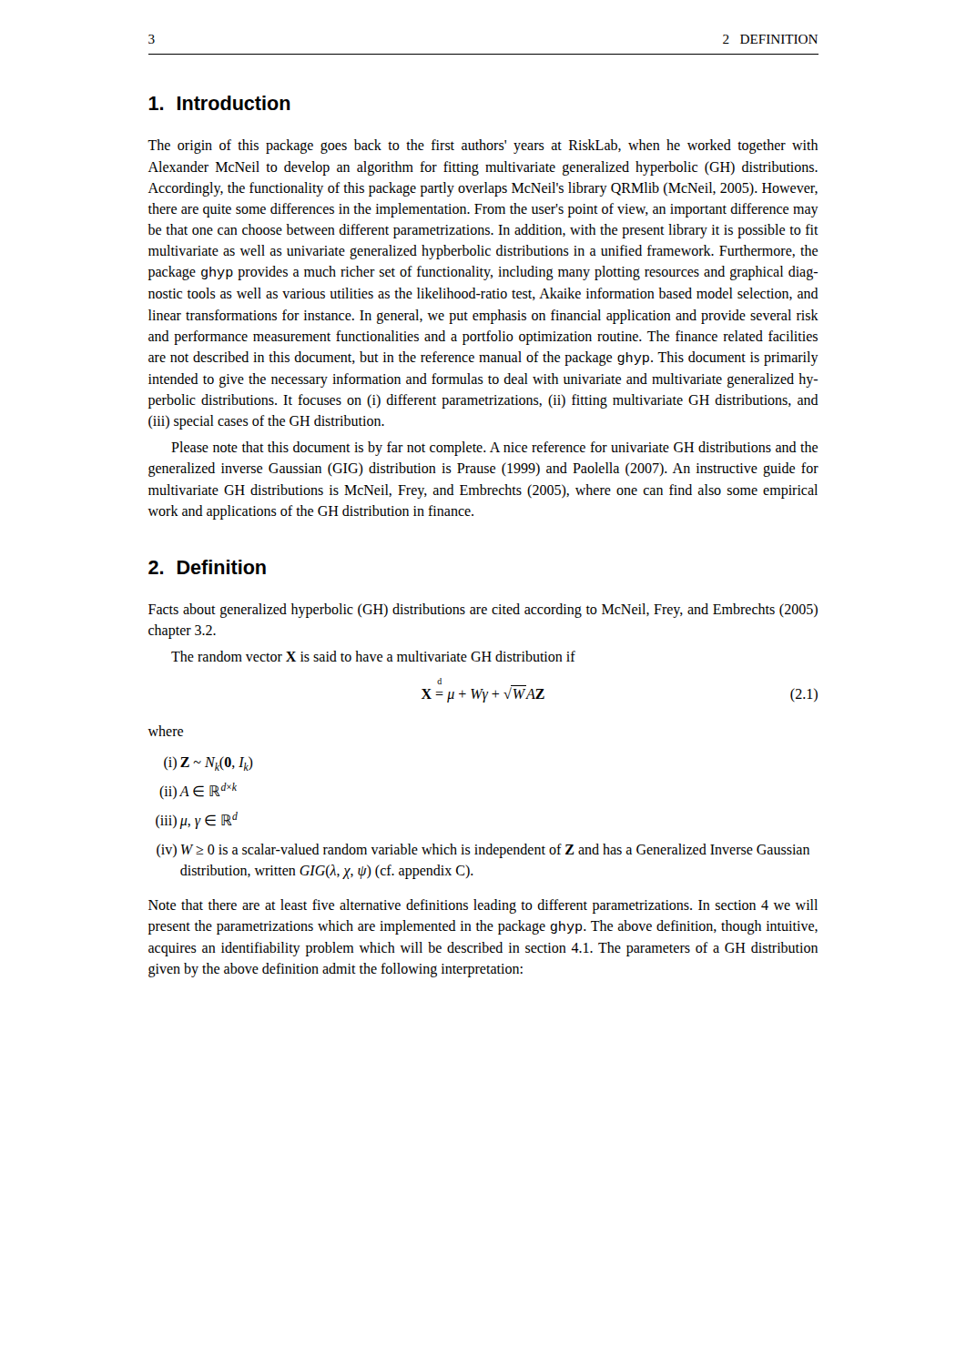3 2 DEFINITION
1. Introduction
The origin of this package goes back to the first authors' years at RiskLab, when he worked together with Alexander McNeil to develop an algorithm for fitting multivariate generalized hyperbolic (GH) distributions. Accordingly, the functionality of this package partly overlaps McNeil's library QRMlib (McNeil, 2005). However, there are quite some differences in the implementation. From the user's point of view, an important difference may be that one can choose between different parametrizations. In addition, with the present library it is possible to fit multivariate as well as univariate generalized hypberbolic distributions in a unified framework. Furthermore, the package ghyp provides a much richer set of functionality, including many plotting resources and graphical diagnostic tools as well as various utilities as the likelihood-ratio test, Akaike information based model selection, and linear transformations for instance. In general, we put emphasis on financial application and provide several risk and performance measurement functionalities and a portfolio optimization routine. The finance related facilities are not described in this document, but in the reference manual of the package ghyp. This document is primarily intended to give the necessary information and formulas to deal with univariate and multivariate generalized hyperbolic distributions. It focuses on (i) different parametrizations, (ii) fitting multivariate GH distributions, and (iii) special cases of the GH distribution.
Please note that this document is by far not complete. A nice reference for univariate GH distributions and the generalized inverse Gaussian (GIG) distribution is Prause (1999) and Paolella (2007). An instructive guide for multivariate GH distributions is McNeil, Frey, and Embrechts (2005), where one can find also some empirical work and applications of the GH distribution in finance.
2. Definition
Facts about generalized hyperbolic (GH) distributions are cited according to McNeil, Frey, and Embrechts (2005) chapter 3.2.
The random vector X is said to have a multivariate GH distribution if
X d= μ + Wγ + √W AZ (2.1)
where
(i) Z ~ Nk(0, Ik)
(ii) A ∈ ℝd×k
(iii) μ, γ ∈ ℝd
(iv) W ≥ 0 is a scalar-valued random variable which is independent of Z and has a Generalized Inverse Gaussian distribution, written GIG(λ, χ, ψ) (cf. appendix C).
Note that there are at least five alternative definitions leading to different parametrizations. In section 4 we will present the parametrizations which are implemented in the package ghyp. The above definition, though intuitive, acquires an identifiability problem which will be described in section 4.1. The parameters of a GH distribution given by the above definition admit the following interpretation: